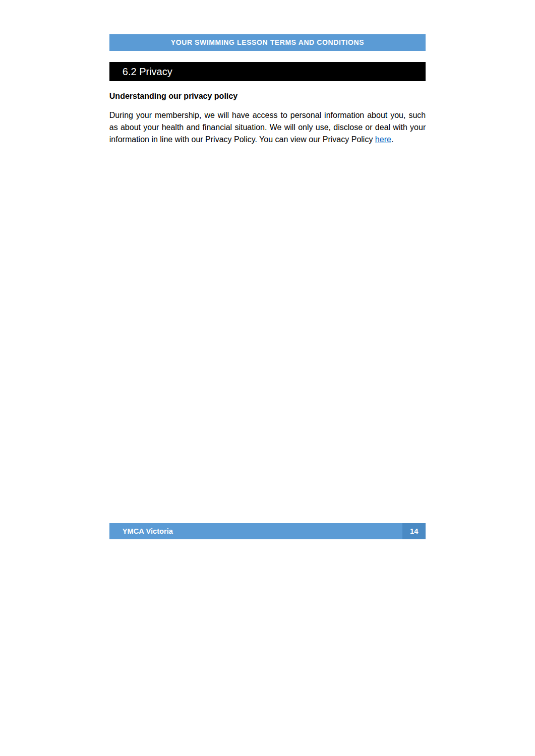Your Swimming Lesson Terms and Conditions
6.2 Privacy
Understanding our privacy policy
During your membership, we will have access to personal information about you, such as about your health and financial situation. We will only use, disclose or deal with your information in line with our Privacy Policy. You can view our Privacy Policy here.
YMCA Victoria
14